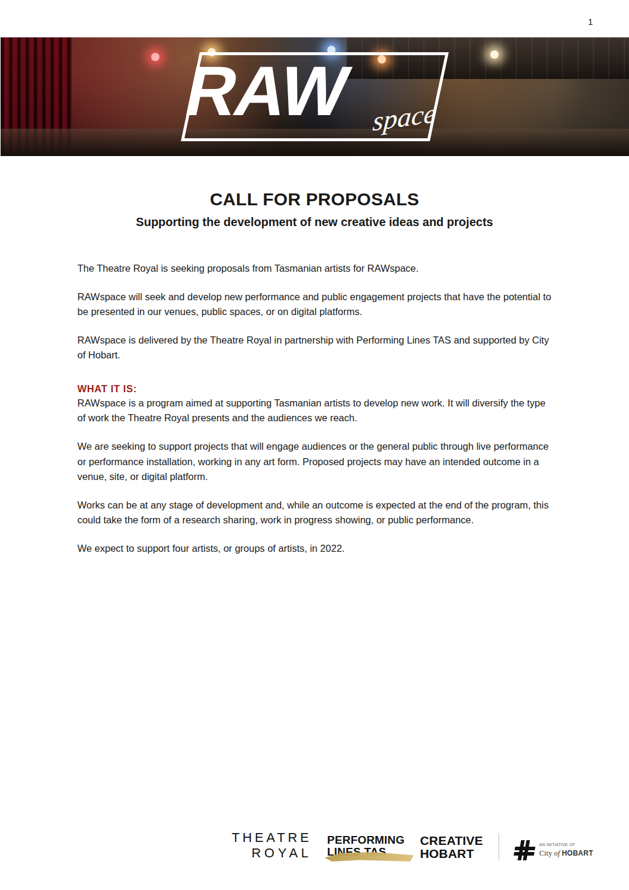1
RAW
space
CALL FOR PROPOSALS
Supporting the development of new creative ideas and projects
The Theatre Royal is seeking proposals from Tasmanian artists for RAWspace.
RAWspace will seek and develop new performance and public engagement projects that have the potential to be presented in our venues, public spaces, or on digital platforms.
RAWspace is delivered by the Theatre Royal in partnership with Performing Lines TAS and supported by City of Hobart.
What it is:
RAWspace is a program aimed at supporting Tasmanian artists to develop new work. It will diversify the type of work the Theatre Royal presents and the audiences we reach.
We are seeking to support projects that will engage audiences or the general public through live performance or performance installation, working in any art form. Proposed projects may have an intended outcome in a venue, site, or digital platform.
Works can be at any stage of development and, while an outcome is expected at the end of the program, this could take the form of a research sharing, work in progress showing, or public performance.
We expect to support four artists, or groups of artists, in 2022.
THEATRE ROYAL
PERFORMING
LINES TAS
CREATIVE
HOBART
An initiative of
City of HOBART